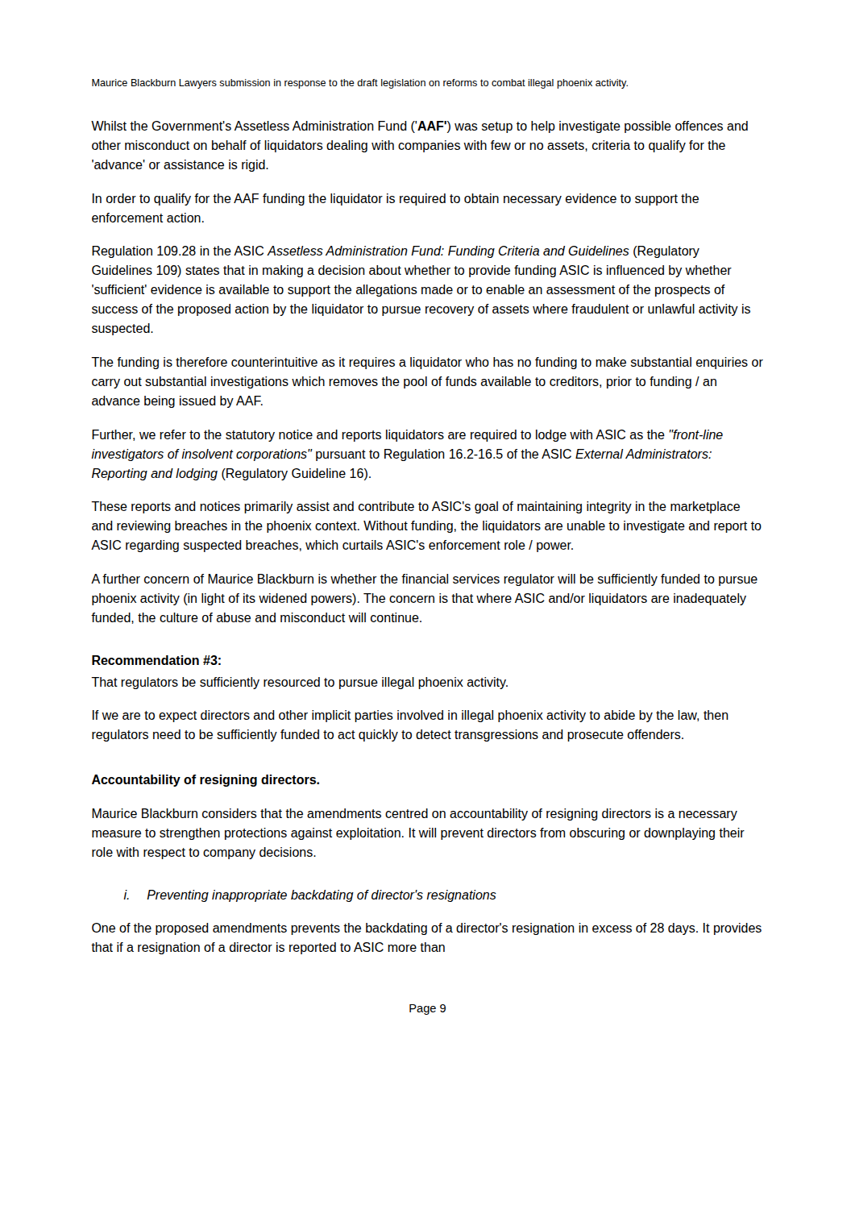Maurice Blackburn Lawyers submission in response to the draft legislation on reforms to combat illegal phoenix activity.
Whilst the Government's Assetless Administration Fund ('AAF') was setup to help investigate possible offences and other misconduct on behalf of liquidators dealing with companies with few or no assets, criteria to qualify for the 'advance' or assistance is rigid.
In order to qualify for the AAF funding the liquidator is required to obtain necessary evidence to support the enforcement action.
Regulation 109.28 in the ASIC Assetless Administration Fund: Funding Criteria and Guidelines (Regulatory Guidelines 109) states that in making a decision about whether to provide funding ASIC is influenced by whether 'sufficient' evidence is available to support the allegations made or to enable an assessment of the prospects of success of the proposed action by the liquidator to pursue recovery of assets where fraudulent or unlawful activity is suspected.
The funding is therefore counterintuitive as it requires a liquidator who has no funding to make substantial enquiries or carry out substantial investigations which removes the pool of funds available to creditors, prior to funding / an advance being issued by AAF.
Further, we refer to the statutory notice and reports liquidators are required to lodge with ASIC as the "front-line investigators of insolvent corporations" pursuant to Regulation 16.2-16.5 of the ASIC External Administrators: Reporting and lodging (Regulatory Guideline 16).
These reports and notices primarily assist and contribute to ASIC's goal of maintaining integrity in the marketplace and reviewing breaches in the phoenix context. Without funding, the liquidators are unable to investigate and report to ASIC regarding suspected breaches, which curtails ASIC's enforcement role / power.
A further concern of Maurice Blackburn is whether the financial services regulator will be sufficiently funded to pursue phoenix activity (in light of its widened powers). The concern is that where ASIC and/or liquidators are inadequately funded, the culture of abuse and misconduct will continue.
Recommendation #3:
That regulators be sufficiently resourced to pursue illegal phoenix activity.
If we are to expect directors and other implicit parties involved in illegal phoenix activity to abide by the law, then regulators need to be sufficiently funded to act quickly to detect transgressions and prosecute offenders.
Accountability of resigning directors.
Maurice Blackburn considers that the amendments centred on accountability of resigning directors is a necessary measure to strengthen protections against exploitation. It will prevent directors from obscuring or downplaying their role with respect to company decisions.
i. Preventing inappropriate backdating of director's resignations
One of the proposed amendments prevents the backdating of a director's resignation in excess of 28 days. It provides that if a resignation of a director is reported to ASIC more than
Page 9